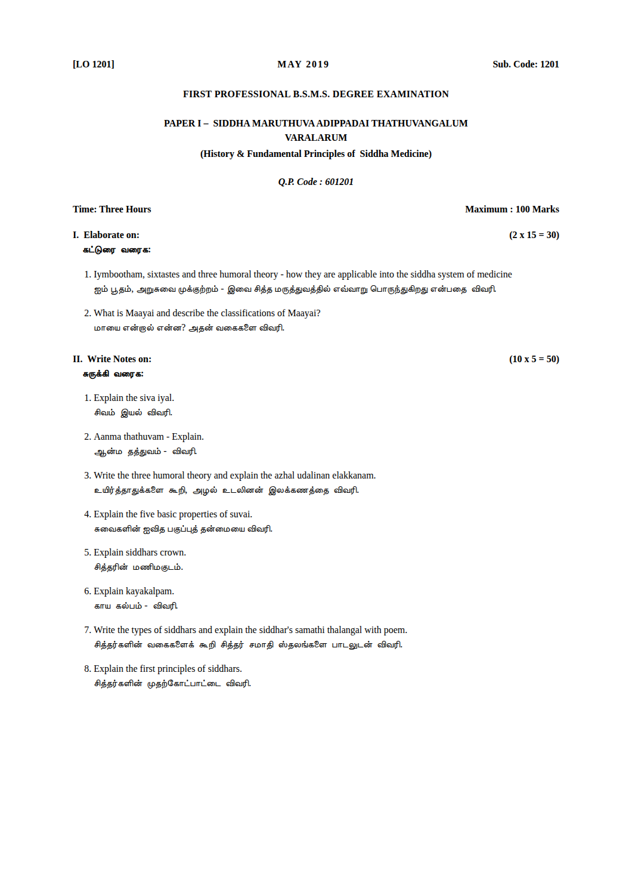[LO 1201] MAY 2019 Sub. Code: 1201
FIRST PROFESSIONAL B.S.M.S. DEGREE EXAMINATION
PAPER I – SIDDHA MARUTHUVA ADIPPADAI THATHUVANGALUM
VARALARUM
(History & Fundamental Principles of Siddha Medicine)
Q.P. Code : 601201
Time: Three Hours Maximum : 100 Marks
I. Elaborate on: (2 x 15 = 30)
கட்டுரை வரைக:
Iymbootham, sixtastes and three humoral theory - how they are applicable into the siddha system of medicine ஐம் பூதம், அறுசுவை முக்குற்றம் - இவை சித்த மருத்துவத்தில் எவ்வாறு பொருந்துகிறது என்பதை விவரி.
What is Maayai and describe the classifications of Maayai? மாயை என்றால் என்ன? அதன் வகைகளை விவரி.
II. Write Notes on: (10 x 5 = 50)
சுருக்கி வரைக:
Explain the siva iyal. சிவம் இயல் விவரி.
Aanma thathuvam - Explain. ஆன்ம தத்துவம் - விவரி.
Write the three humoral theory and explain the azhal udalinan elakkanam. உயிர்த்தாதுக்களை கூறி, அழல் உடலினன் இலக்கணத்தை விவரி.
Explain the five basic properties of suvai. சுவைகளின் ஐவித பகுப்புத் தன்மையை விவரி.
Explain siddhars crown. சித்தரின் மணிமகுடம்.
Explain kayakalpam. காய கல்பம் - விவரி.
Write the types of siddhars and explain the siddhar's samathi thalangal with poem. சித்தர்களின் வகைகளைக் கூறி சித்தர் சமாதி ஸ்தலங்களை பாடலுடன் விவரி.
Explain the first principles of siddhars. சித்தர்களின் முதற்கோட்பாட்டை விவரி.